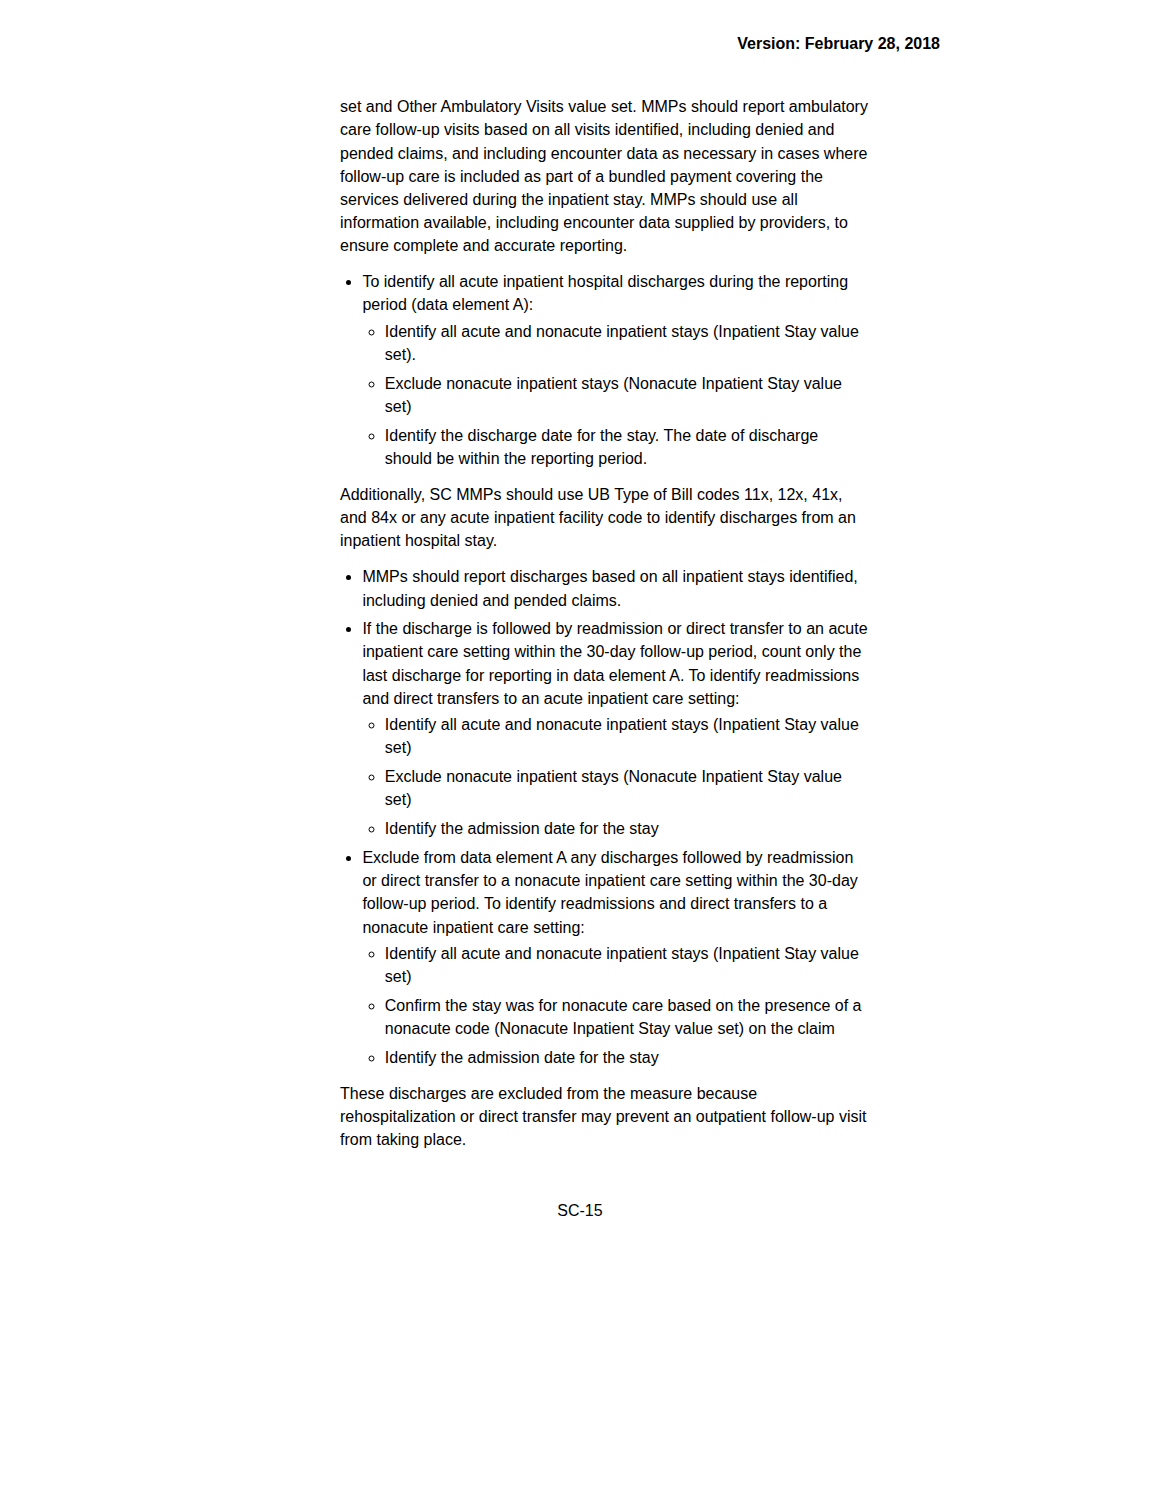Version: February 28, 2018
set and Other Ambulatory Visits value set. MMPs should report ambulatory care follow-up visits based on all visits identified, including denied and pended claims, and including encounter data as necessary in cases where follow-up care is included as part of a bundled payment covering the services delivered during the inpatient stay. MMPs should use all information available, including encounter data supplied by providers, to ensure complete and accurate reporting.
To identify all acute inpatient hospital discharges during the reporting period (data element A):
Identify all acute and nonacute inpatient stays (Inpatient Stay value set).
Exclude nonacute inpatient stays (Nonacute Inpatient Stay value set)
Identify the discharge date for the stay. The date of discharge should be within the reporting period.
Additionally, SC MMPs should use UB Type of Bill codes 11x, 12x, 41x, and 84x or any acute inpatient facility code to identify discharges from an inpatient hospital stay.
MMPs should report discharges based on all inpatient stays identified, including denied and pended claims.
If the discharge is followed by readmission or direct transfer to an acute inpatient care setting within the 30-day follow-up period, count only the last discharge for reporting in data element A. To identify readmissions and direct transfers to an acute inpatient care setting:
Identify all acute and nonacute inpatient stays (Inpatient Stay value set)
Exclude nonacute inpatient stays (Nonacute Inpatient Stay value set)
Identify the admission date for the stay
Exclude from data element A any discharges followed by readmission or direct transfer to a nonacute inpatient care setting within the 30-day follow-up period. To identify readmissions and direct transfers to a nonacute inpatient care setting:
Identify all acute and nonacute inpatient stays (Inpatient Stay value set)
Confirm the stay was for nonacute care based on the presence of a nonacute code (Nonacute Inpatient Stay value set) on the claim
Identify the admission date for the stay
These discharges are excluded from the measure because rehospitalization or direct transfer may prevent an outpatient follow-up visit from taking place.
SC-15